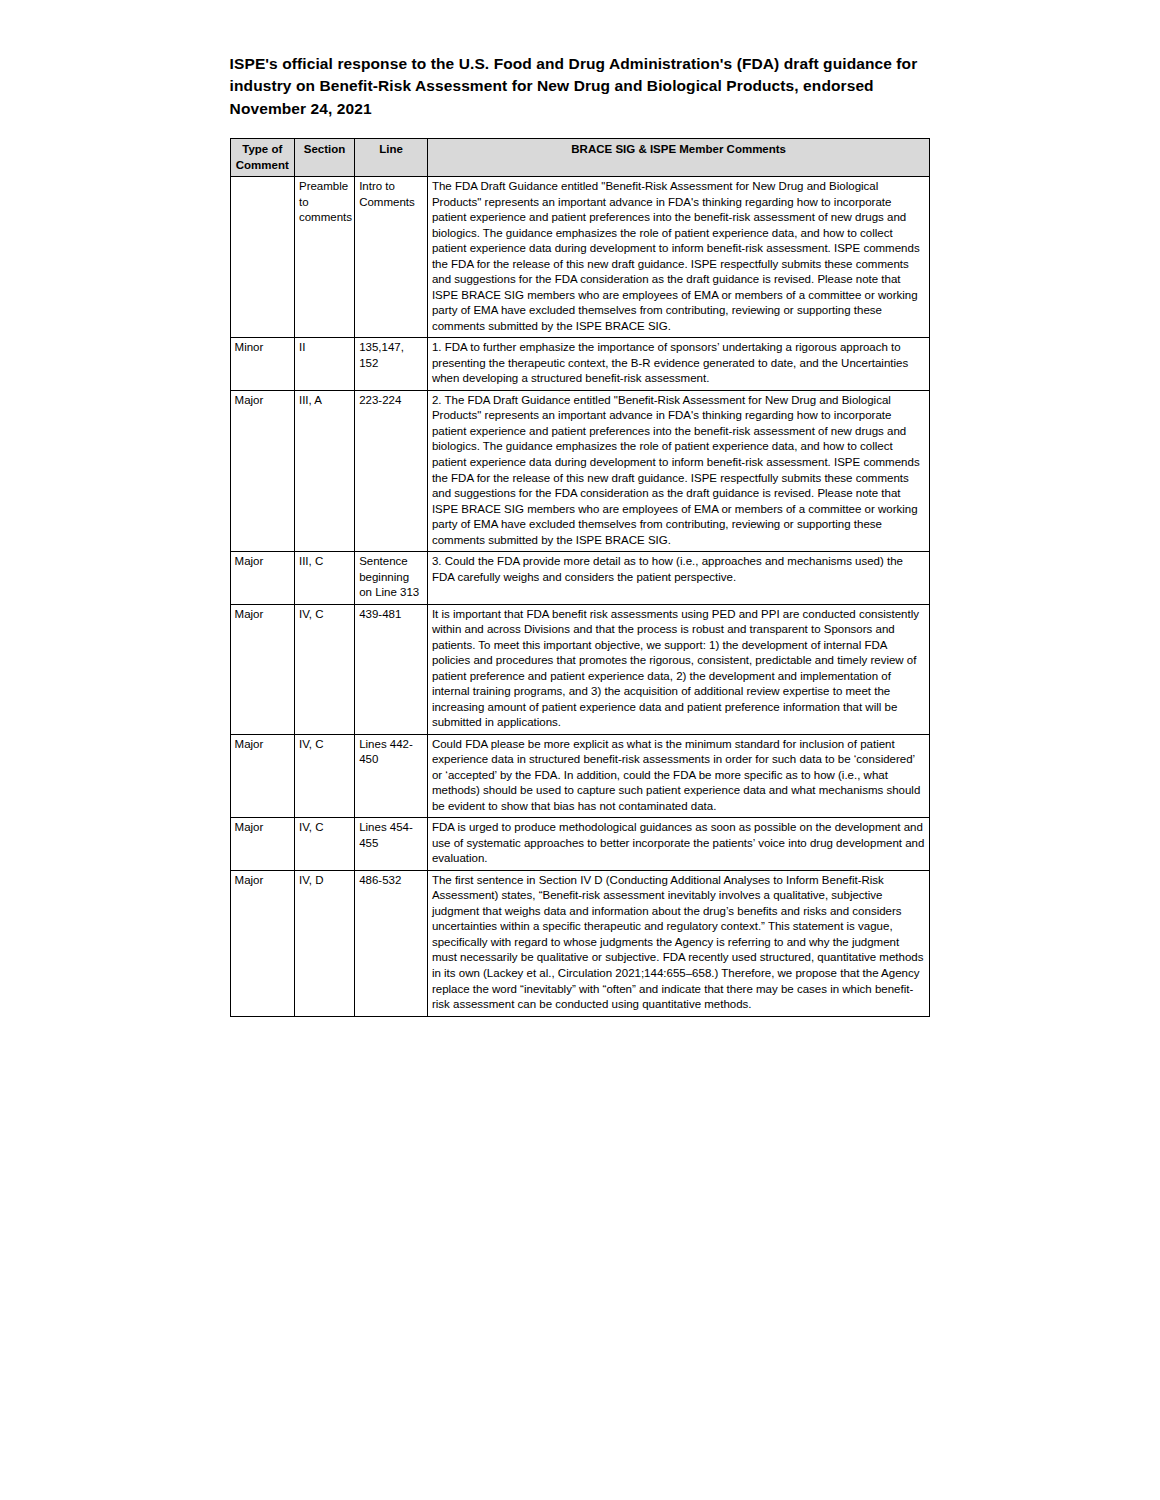ISPE's official response to the U.S. Food and Drug Administration's (FDA) draft guidance for industry on Benefit-Risk Assessment for New Drug and Biological Products, endorsed November 24, 2021
| Type of Comment | Section | Line | BRACE SIG & ISPE Member Comments |
| --- | --- | --- | --- |
| | Preamble to comments | Intro to Comments | The FDA Draft Guidance entitled "Benefit-Risk Assessment for New Drug and Biological Products" represents an important advance in FDA's thinking regarding how to incorporate patient experience and patient preferences into the benefit-risk assessment of new drugs and biologics. The guidance emphasizes the role of patient experience data, and how to collect patient experience data during development to inform benefit-risk assessment. ISPE commends the FDA for the release of this new draft guidance. ISPE respectfully submits these comments and suggestions for the FDA consideration as the draft guidance is revised. Please note that ISPE BRACE SIG members who are employees of EMA or members of a committee or working party of EMA have excluded themselves from contributing, reviewing or supporting these comments submitted by the ISPE BRACE SIG. |
| Minor | II | 135,147, 152 | 1. FDA to further emphasize the importance of sponsors’ undertaking a rigorous approach to presenting the therapeutic context, the B-R evidence generated to date, and the Uncertainties when developing a structured benefit-risk assessment. |
| Major | III, A | 223-224 | 2. The FDA Draft Guidance entitled "Benefit-Risk Assessment for New Drug and Biological Products" represents an important advance in FDA's thinking regarding how to incorporate patient experience and patient preferences into the benefit-risk assessment of new drugs and biologics. The guidance emphasizes the role of patient experience data, and how to collect patient experience data during development to inform benefit-risk assessment. ISPE commends the FDA for the release of this new draft guidance. ISPE respectfully submits these comments and suggestions for the FDA consideration as the draft guidance is revised. Please note that ISPE BRACE SIG members who are employees of EMA or members of a committee or working party of EMA have excluded themselves from contributing, reviewing or supporting these comments submitted by the ISPE BRACE SIG. |
| Major | III, C | Sentence beginning on Line 313 | 3. Could the FDA provide more detail as to how (i.e., approaches and mechanisms used) the FDA carefully weighs and considers the patient perspective. |
| Major | IV, C | 439-481 | It is important that FDA benefit risk assessments using PED and PPI are conducted consistently within and across Divisions and that the process is robust and transparent to Sponsors and patients. To meet this important objective, we support: 1) the development of internal FDA policies and procedures that promotes the rigorous, consistent, predictable and timely review of patient preference and patient experience data, 2) the development and implementation of internal training programs, and 3) the acquisition of additional review expertise to meet the increasing amount of patient experience data and patient preference information that will be submitted in applications. |
| Major | IV, C | Lines 442-450 | Could FDA please be more explicit as what is the minimum standard for inclusion of patient experience data in structured benefit-risk assessments in order for such data to be ‘considered’ or ‘accepted’ by the FDA. In addition, could the FDA be more specific as to how (i.e., what methods) should be used to capture such patient experience data and what mechanisms should be evident to show that bias has not contaminated data. |
| Major | IV, C | Lines 454-455 | FDA is urged to produce methodological guidances as soon as possible on the development and use of systematic approaches to better incorporate the patients’ voice into drug development and evaluation. |
| Major | IV, D | 486-532 | The first sentence in Section IV D (Conducting Additional Analyses to Inform Benefit-Risk Assessment) states, “Benefit-risk assessment inevitably involves a qualitative, subjective judgment that weighs data and information about the drug’s benefits and risks and considers uncertainties within a specific therapeutic and regulatory context.” This statement is vague, specifically with regard to whose judgments the Agency is referring to and why the judgment must necessarily be qualitative or subjective. FDA recently used structured, quantitative methods in its own (Lackey et al., Circulation 2021;144:655–658.) Therefore, we propose that the Agency replace the word “inevitably” with “often” and indicate that there may be cases in which benefit-risk assessment can be conducted using quantitative methods. |